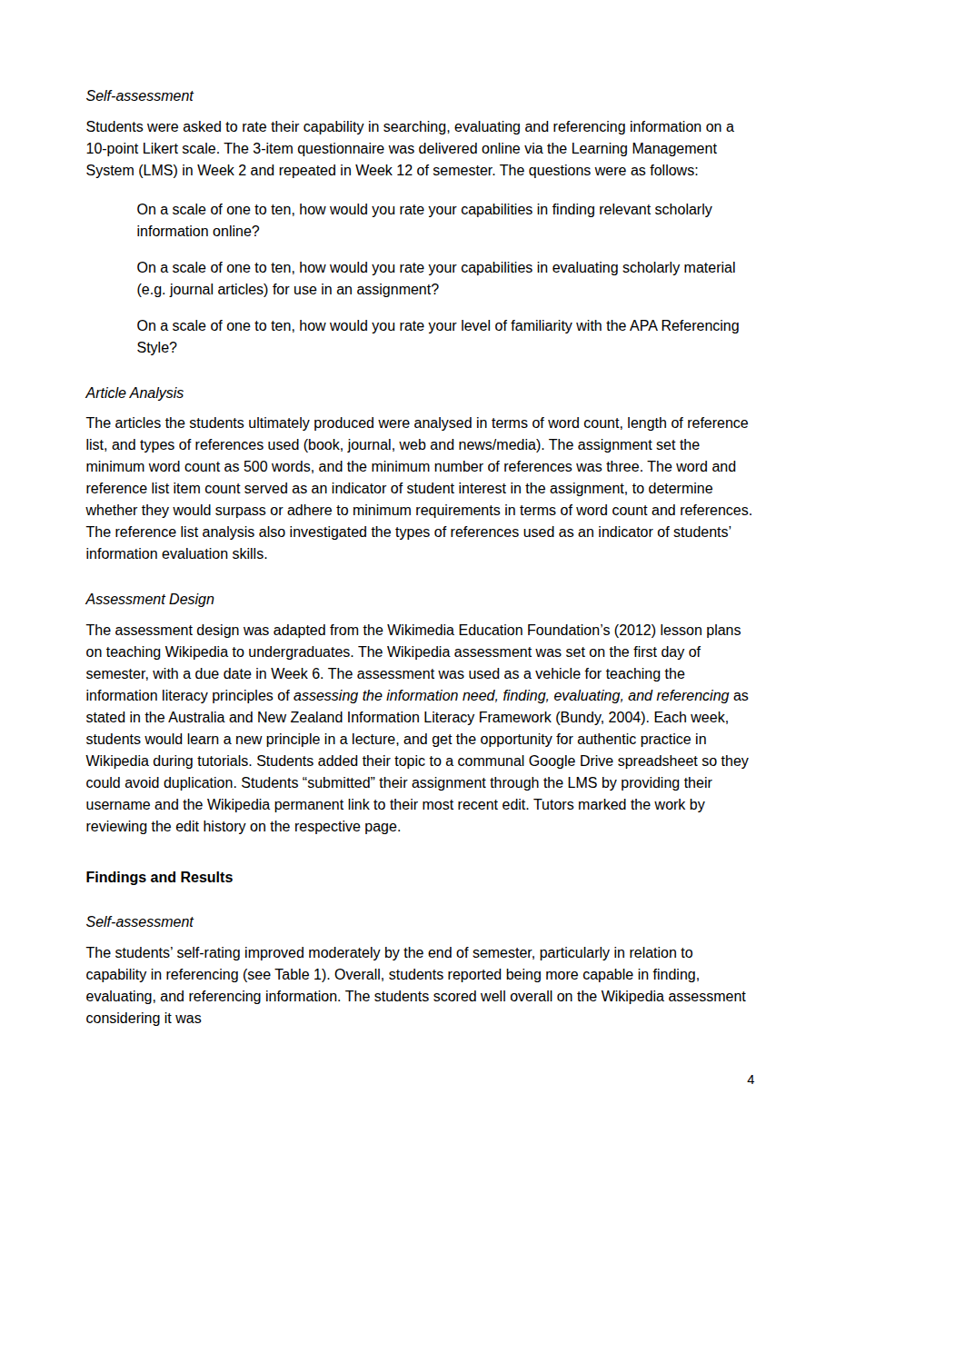Self-assessment
Students were asked to rate their capability in searching, evaluating and referencing information on a 10-point Likert scale. The 3-item questionnaire was delivered online via the Learning Management System (LMS) in Week 2 and repeated in Week 12 of semester. The questions were as follows:
On a scale of one to ten, how would you rate your capabilities in finding relevant scholarly information online?
On a scale of one to ten, how would you rate your capabilities in evaluating scholarly material (e.g. journal articles) for use in an assignment?
On a scale of one to ten, how would you rate your level of familiarity with the APA Referencing Style?
Article Analysis
The articles the students ultimately produced were analysed in terms of word count, length of reference list, and types of references used (book, journal, web and news/media). The assignment set the minimum word count as 500 words, and the minimum number of references was three. The word and reference list item count served as an indicator of student interest in the assignment, to determine whether they would surpass or adhere to minimum requirements in terms of word count and references. The reference list analysis also investigated the types of references used as an indicator of students’ information evaluation skills.
Assessment Design
The assessment design was adapted from the Wikimedia Education Foundation’s (2012) lesson plans on teaching Wikipedia to undergraduates. The Wikipedia assessment was set on the first day of semester, with a due date in Week 6. The assessment was used as a vehicle for teaching the information literacy principles of assessing the information need, finding, evaluating, and referencing as stated in the Australia and New Zealand Information Literacy Framework (Bundy, 2004). Each week, students would learn a new principle in a lecture, and get the opportunity for authentic practice in Wikipedia during tutorials. Students added their topic to a communal Google Drive spreadsheet so they could avoid duplication. Students “submitted” their assignment through the LMS by providing their username and the Wikipedia permanent link to their most recent edit. Tutors marked the work by reviewing the edit history on the respective page.
Findings and Results
Self-assessment
The students’ self-rating improved moderately by the end of semester, particularly in relation to capability in referencing (see Table 1). Overall, students reported being more capable in finding, evaluating, and referencing information. The students scored well overall on the Wikipedia assessment considering it was
4